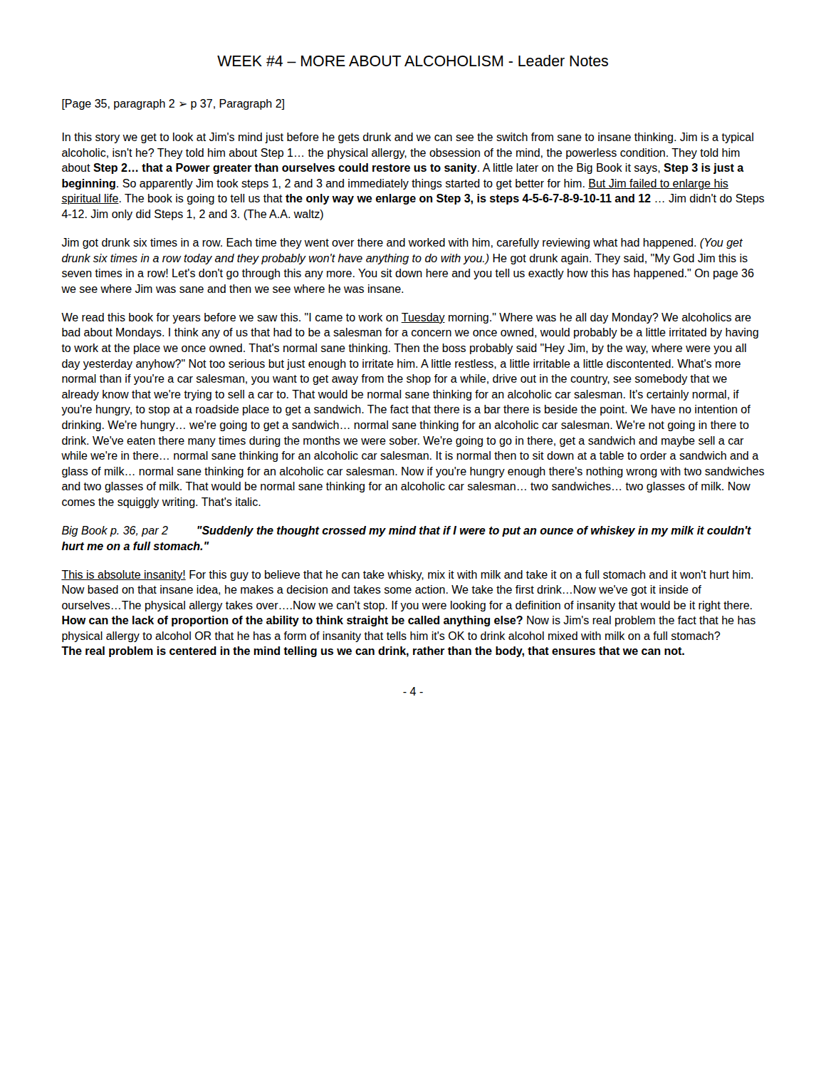WEEK #4 – MORE ABOUT ALCOHOLISM - Leader Notes
[Page 35, paragraph 2 ➢ p 37, Paragraph 2]
In this story we get to look at Jim's mind just before he gets drunk and we can see the switch from sane to insane thinking. Jim is a typical alcoholic, isn't he? They told him about Step 1… the physical allergy, the obsession of the mind, the powerless condition. They told him about Step 2… that a Power greater than ourselves could restore us to sanity. A little later on the Big Book it says, Step 3 is just a beginning. So apparently Jim took steps 1, 2 and 3 and immediately things started to get better for him. But Jim failed to enlarge his spiritual life. The book is going to tell us that the only way we enlarge on Step 3, is steps 4-5-6-7-8-9-10-11 and 12 … Jim didn't do Steps 4-12. Jim only did Steps 1, 2 and 3. (The A.A. waltz)
Jim got drunk six times in a row. Each time they went over there and worked with him, carefully reviewing what had happened. (You get drunk six times in a row today and they probably won't have anything to do with you.) He got drunk again. They said, "My God Jim this is seven times in a row! Let's don't go through this any more. You sit down here and you tell us exactly how this has happened." On page 36 we see where Jim was sane and then we see where he was insane.
We read this book for years before we saw this. "I came to work on Tuesday morning." Where was he all day Monday? We alcoholics are bad about Mondays. I think any of us that had to be a salesman for a concern we once owned, would probably be a little irritated by having to work at the place we once owned. That's normal sane thinking. Then the boss probably said "Hey Jim, by the way, where were you all day yesterday anyhow?" Not too serious but just enough to irritate him. A little restless, a little irritable a little discontented. What's more normal than if you're a car salesman, you want to get away from the shop for a while, drive out in the country, see somebody that we already know that we're trying to sell a car to. That would be normal sane thinking for an alcoholic car salesman. It's certainly normal, if you're hungry, to stop at a roadside place to get a sandwich. The fact that there is a bar there is beside the point. We have no intention of drinking. We're hungry… we're going to get a sandwich… normal sane thinking for an alcoholic car salesman. We're not going in there to drink. We've eaten there many times during the months we were sober. We're going to go in there, get a sandwich and maybe sell a car while we're in there… normal sane thinking for an alcoholic car salesman. It is normal then to sit down at a table to order a sandwich and a glass of milk… normal sane thinking for an alcoholic car salesman. Now if you're hungry enough there's nothing wrong with two sandwiches and two glasses of milk. That would be normal sane thinking for an alcoholic car salesman… two sandwiches… two glasses of milk. Now comes the squiggly writing. That's italic.
Big Book p. 36, par 2 "Suddenly the thought crossed my mind that if I were to put an ounce of whiskey in my milk it couldn't hurt me on a full stomach."
This is absolute insanity! For this guy to believe that he can take whisky, mix it with milk and take it on a full stomach and it won't hurt him. Now based on that insane idea, he makes a decision and takes some action. We take the first drink…Now we've got it inside of ourselves…The physical allergy takes over….Now we can't stop. If you were looking for a definition of insanity that would be it right there. How can the lack of proportion of the ability to think straight be called anything else? Now is Jim's real problem the fact that he has physical allergy to alcohol OR that he has a form of insanity that tells him it's OK to drink alcohol mixed with milk on a full stomach?
The real problem is centered in the mind telling us we can drink, rather than the body, that ensures that we can not.
- 4 -